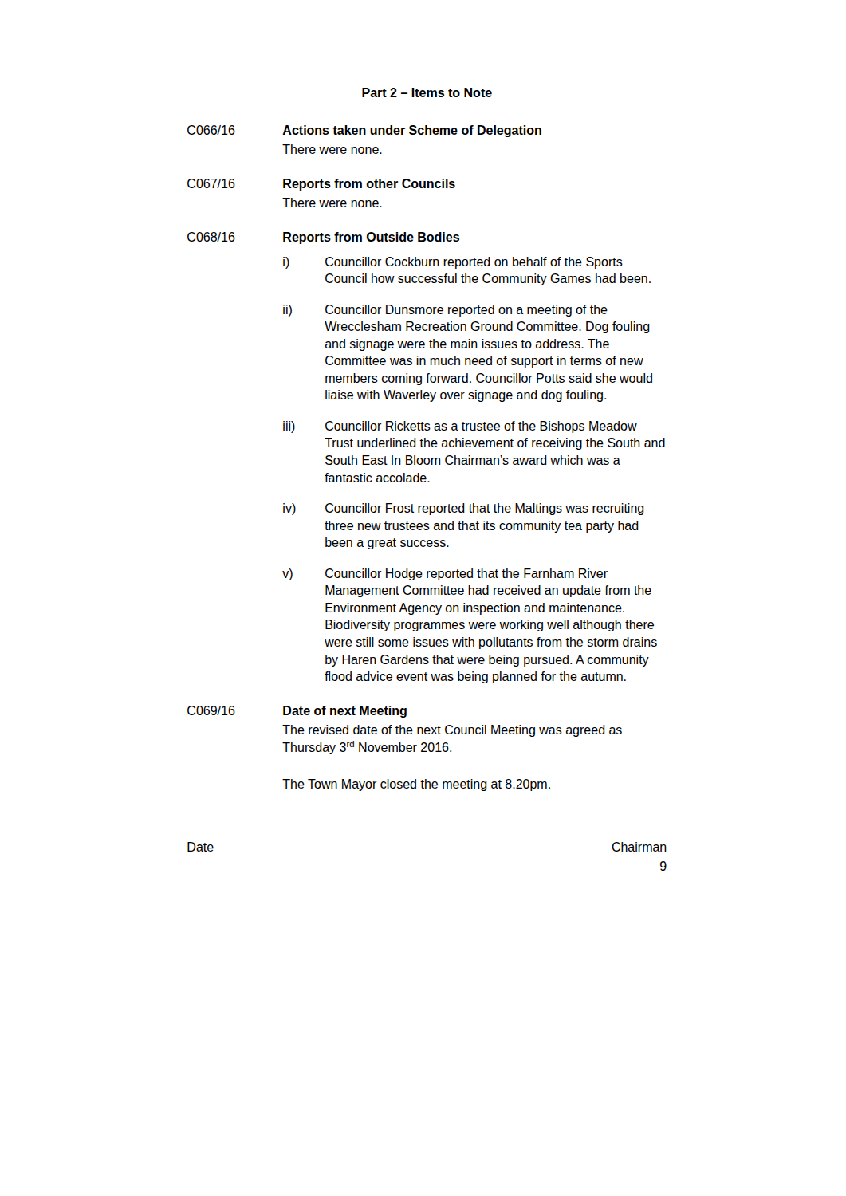Part 2 – Items to Note
C066/16
Actions taken under Scheme of Delegation
There were none.
C067/16
Reports from other Councils
There were none.
C068/16
Reports from Outside Bodies
i) Councillor Cockburn reported on behalf of the Sports Council how successful the Community Games had been.
ii) Councillor Dunsmore reported on a meeting of the Wrecclesham Recreation Ground Committee. Dog fouling and signage were the main issues to address. The Committee was in much need of support in terms of new members coming forward. Councillor Potts said she would liaise with Waverley over signage and dog fouling.
iii) Councillor Ricketts as a trustee of the Bishops Meadow Trust underlined the achievement of receiving the South and South East In Bloom Chairman’s award which was a fantastic accolade.
iv) Councillor Frost reported that the Maltings was recruiting three new trustees and that its community tea party had been a great success.
v) Councillor Hodge reported that the Farnham River Management Committee had received an update from the Environment Agency on inspection and maintenance. Biodiversity programmes were working well although there were still some issues with pollutants from the storm drains by Haren Gardens that were being pursued. A community flood advice event was being planned for the autumn.
C069/16
Date of next Meeting
The revised date of the next Council Meeting was agreed as Thursday 3rd November 2016.
The Town Mayor closed the meeting at 8.20pm.
Date Chairman
9